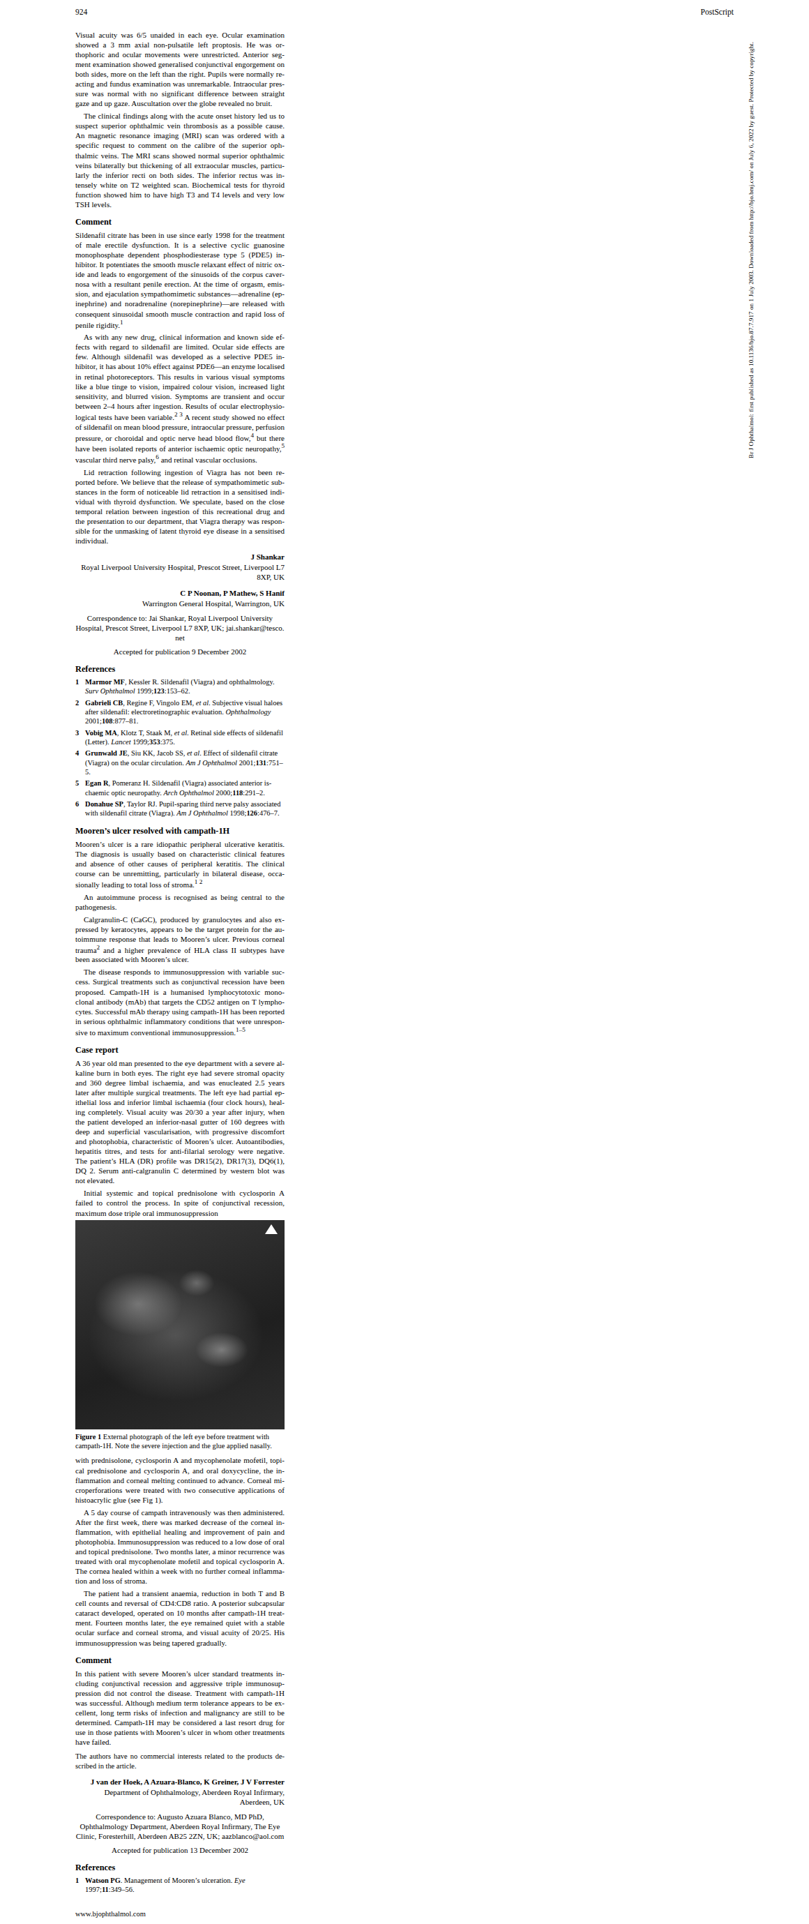924 PostScript
Br J Ophthalmol: first published as 10.1136/bjo.87.7.917 on 1 July 2003. Downloaded from http://bjo.bmj.com/ on July 6, 2022 by guest. Protected by copyright.
Visual acuity was 6/5 unaided in each eye. Ocular examination showed a 3 mm axial non-pulsatile left proptosis. He was orthophoric and ocular movements were unrestricted. Anterior segment examination showed generalised conjunctival engorgement on both sides, more on the left than the right. Pupils were normally reacting and fundus examination was unremarkable. Intraocular pressure was normal with no significant difference between straight gaze and up gaze. Auscultation over the globe revealed no bruit.
The clinical findings along with the acute onset history led us to suspect superior ophthalmic vein thrombosis as a possible cause. An magnetic resonance imaging (MRI) scan was ordered with a specific request to comment on the calibre of the superior ophthalmic veins. The MRI scans showed normal superior ophthalmic veins bilaterally but thickening of all extraocular muscles, particularly the inferior recti on both sides. The inferior rectus was intensely white on T2 weighted scan. Biochemical tests for thyroid function showed him to have high T3 and T4 levels and very low TSH levels.
Comment
Sildenafil citrate has been in use since early 1998 for the treatment of male erectile dysfunction. It is a selective cyclic guanosine monophosphate dependent phosphodiesterase type 5 (PDE5) inhibitor. It potentiates the smooth muscle relaxant effect of nitric oxide and leads to engorgement of the sinusoids of the corpus cavernosa with a resultant penile erection. At the time of orgasm, emission, and ejaculation sympathomimetic substances—adrenaline (epinephrine) and noradrenaline (norepinephrine)—are released with consequent sinusoidal smooth muscle contraction and rapid loss of penile rigidity.1
As with any new drug, clinical information and known side effects with regard to sildenafil are limited. Ocular side effects are few. Although sildenafil was developed as a selective PDE5 inhibitor, it has about 10% effect against PDE6—an enzyme localised in retinal photoreceptors. This results in various visual symptoms like a blue tinge to vision, impaired colour vision, increased light sensitivity, and blurred vision. Symptoms are transient and occur between 2–4 hours after ingestion. Results of ocular electrophysiological tests have been variable.2 3 A recent study showed no effect of sildenafil on mean blood pressure, intraocular pressure, perfusion pressure, or choroidal and optic nerve head blood flow,4 but there have been isolated reports of anterior ischaemic optic neuropathy,5 vascular third nerve palsy,6 and retinal vascular occlusions.
Lid retraction following ingestion of Viagra has not been reported before. We believe that the release of sympathomimetic substances in the form of noticeable lid retraction in a sensitised individual with thyroid dysfunction. We speculate, based on the close temporal relation between ingestion of this recreational drug and the presentation to our department, that Viagra therapy was responsible for the unmasking of latent thyroid eye disease in a sensitised individual.
J Shankar
Royal Liverpool University Hospital, Prescot Street, Liverpool L7 8XP, UK
C P Noonan, P Mathew, S Hanif
Warrington General Hospital, Warrington, UK
Correspondence to: Jai Shankar, Royal Liverpool University Hospital, Prescot Street, Liverpool L7 8XP, UK; jai.shankar@tesco.net
Accepted for publication 9 December 2002
References
Marmor MF, Kessler R. Sildenafil (Viagra) and ophthalmology. Surv Ophthalmol 1999;123:153–62.
Gabrieli CB, Regine F, Vingolo EM, et al. Subjective visual haloes after sildenafil: electroretinographic evaluation. Ophthalmology 2001;108:877–81.
Vobig MA, Klotz T, Staak M, et al. Retinal side effects of sildenafil (Letter). Lancet 1999;353:375.
Grunwald JE, Siu KK, Jacob SS, et al. Effect of sildenafil citrate (Viagra) on the ocular circulation. Am J Ophthalmol 2001;131:751–5.
Egan R, Pomeranz H. Sildenafil (Viagra) associated anterior ischaemic optic neuropathy. Arch Ophthalmol 2000;118:291–2.
Donahue SP, Taylor RJ. Pupil-sparing third nerve palsy associated with sildenafil citrate (Viagra). Am J Ophthalmol 1998;126:476–7.
Mooren’s ulcer resolved with campath-1H
Mooren’s ulcer is a rare idiopathic peripheral ulcerative keratitis. The diagnosis is usually based on characteristic clinical features and absence of other causes of peripheral keratitis. The clinical course can be unremitting, particularly in bilateral disease, occasionally leading to total loss of stroma.1 2
An autoimmune process is recognised as being central to the pathogenesis.
Calgranulin-C (CaGC), produced by granulocytes and also expressed by keratocytes, appears to be the target protein for the autoimmune response that leads to Mooren’s ulcer. Previous corneal trauma2 and a higher prevalence of HLA class II subtypes have been associated with Mooren’s ulcer.
The disease responds to immunosuppression with variable success. Surgical treatments such as conjunctival recession have been proposed. Campath-1H is a humanised lymphocytotoxic monoclonal antibody (mAb) that targets the CD52 antigen on T lymphocytes. Successful mAb therapy using campath-1H has been reported in serious ophthalmic inflammatory conditions that were unresponsive to maximum conventional immunosuppression.1–5
Case report
A 36 year old man presented to the eye department with a severe alkaline burn in both eyes. The right eye had severe stromal opacity and 360 degree limbal ischaemia, and was enucleated 2.5 years later after multiple surgical treatments. The left eye had partial epithelial loss and inferior limbal ischaemia (four clock hours), healing completely. Visual acuity was 20/30 a year after injury, when the patient developed an inferior-nasal gutter of 160 degrees with deep and superficial vascularisation, with progressive discomfort and photophobia, characteristic of Mooren’s ulcer. Autoantibodies, hepatitis titres, and tests for anti-filarial serology were negative. The patient’s HLA (DR) profile was DR15(2), DR17(3), DQ6(1), DQ 2. Serum anti-calgranulin C determined by western blot was not elevated.
Initial systemic and topical prednisolone with cyclosporin A failed to control the process. In spite of conjunctival recession, maximum dose triple oral immunosuppression
Figure 1 External photograph of the left eye before treatment with campath-1H. Note the severe injection and the glue applied nasally.
with prednisolone, cyclosporin A and mycophenolate mofetil, topical prednisolone and cyclosporin A, and oral doxycycline, the inflammation and corneal melting continued to advance. Corneal microperforations were treated with two consecutive applications of histoacrylic glue (see Fig 1).
A 5 day course of campath intravenously was then administered. After the first week, there was marked decrease of the corneal inflammation, with epithelial healing and improvement of pain and photophobia. Immunosuppression was reduced to a low dose of oral and topical prednisolone. Two months later, a minor recurrence was treated with oral mycophenolate mofetil and topical cyclosporin A. The cornea healed within a week with no further corneal inflammation and loss of stroma.
The patient had a transient anaemia, reduction in both T and B cell counts and reversal of CD4:CD8 ratio. A posterior subcapsular cataract developed, operated on 10 months after campath-1H treatment. Fourteen months later, the eye remained quiet with a stable ocular surface and corneal stroma, and visual acuity of 20/25. His immunosuppression was being tapered gradually.
Comment
In this patient with severe Mooren’s ulcer standard treatments including conjunctival recession and aggressive triple immunosuppression did not control the disease. Treatment with campath-1H was successful. Although medium term tolerance appears to be excellent, long term risks of infection and malignancy are still to be determined. Campath-1H may be considered a last resort drug for use in those patients with Mooren’s ulcer in whom other treatments have failed.
The authors have no commercial interests related to the products described in the article.
J van der Hoek, A Azuara-Blanco, K Greiner, J V Forrester
Department of Ophthalmology, Aberdeen Royal Infirmary, Aberdeen, UK
Correspondence to: Augusto Azuara Blanco, MD PhD, Ophthalmology Department, Aberdeen Royal Infirmary, The Eye Clinic, Foresterhill, Aberdeen AB25 2ZN, UK; aazblanco@aol.com
Accepted for publication 13 December 2002
References
Watson PG. Management of Mooren’s ulceration. Eye 1997;11:349–56.
www.bjophthalmol.com